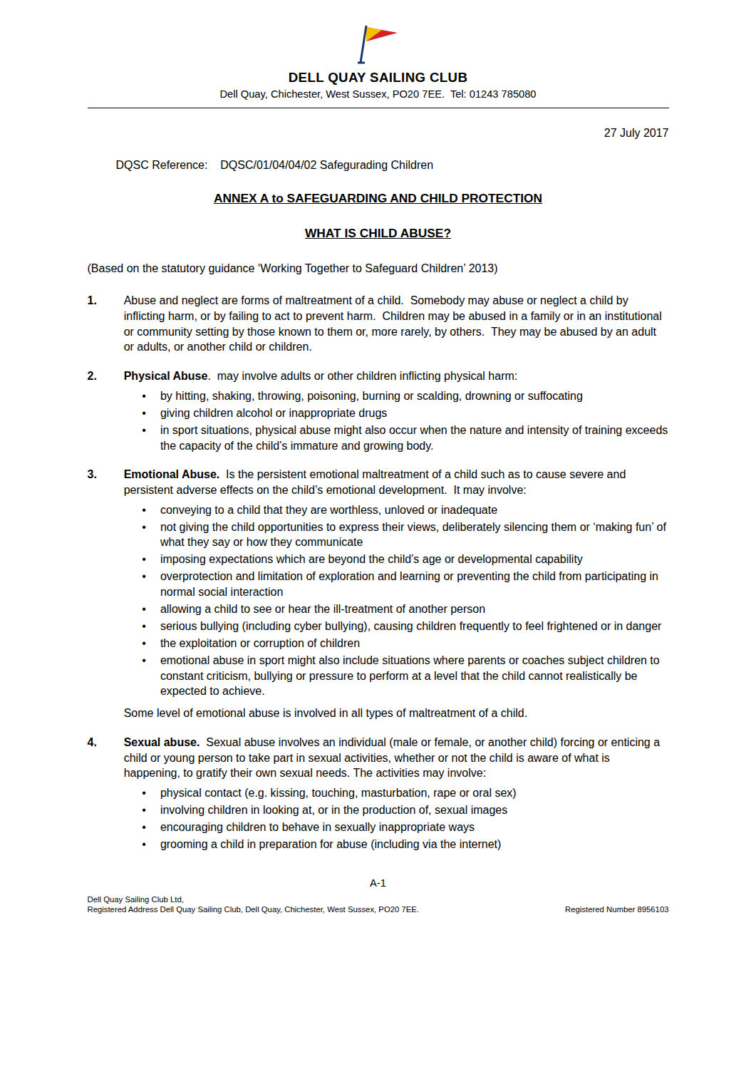DELL QUAY SAILING CLUB
Dell Quay, Chichester, West Sussex, PO20 7EE. Tel: 01243 785080
27 July 2017
DQSC Reference: DQSC/01/04/04/02 Safegurading Children
ANNEX A to SAFEGUARDING AND CHILD PROTECTION
WHAT IS CHILD ABUSE?
(Based on the statutory guidance ‘Working Together to Safeguard Children’ 2013)
1. Abuse and neglect are forms of maltreatment of a child. Somebody may abuse or neglect a child by inflicting harm, or by failing to act to prevent harm. Children may be abused in a family or in an institutional or community setting by those known to them or, more rarely, by others. They may be abused by an adult or adults, or another child or children.
2. Physical Abuse. may involve adults or other children inflicting physical harm:
by hitting, shaking, throwing, poisoning, burning or scalding, drowning or suffocating
giving children alcohol or inappropriate drugs
in sport situations, physical abuse might also occur when the nature and intensity of training exceeds the capacity of the child’s immature and growing body.
3. Emotional Abuse. Is the persistent emotional maltreatment of a child such as to cause severe and persistent adverse effects on the child’s emotional development. It may involve:
conveying to a child that they are worthless, unloved or inadequate
not giving the child opportunities to express their views, deliberately silencing them or ‘making fun’ of what they say or how they communicate
imposing expectations which are beyond the child’s age or developmental capability
overprotection and limitation of exploration and learning or preventing the child from participating in normal social interaction
allowing a child to see or hear the ill-treatment of another person
serious bullying (including cyber bullying), causing children frequently to feel frightened or in danger
the exploitation or corruption of children
emotional abuse in sport might also include situations where parents or coaches subject children to constant criticism, bullying or pressure to perform at a level that the child cannot realistically be expected to achieve.
Some level of emotional abuse is involved in all types of maltreatment of a child.
4. Sexual abuse. Sexual abuse involves an individual (male or female, or another child) forcing or enticing a child or young person to take part in sexual activities, whether or not the child is aware of what is happening, to gratify their own sexual needs. The activities may involve:
physical contact (e.g. kissing, touching, masturbation, rape or oral sex)
involving children in looking at, or in the production of, sexual images
encouraging children to behave in sexually inappropriate ways
grooming a child in preparation for abuse (including via the internet)
A-1
Dell Quay Sailing Club Ltd, Registered Address Dell Quay Sailing Club, Dell Quay, Chichester, West Sussex, PO20 7EE.Registered Number 8956103